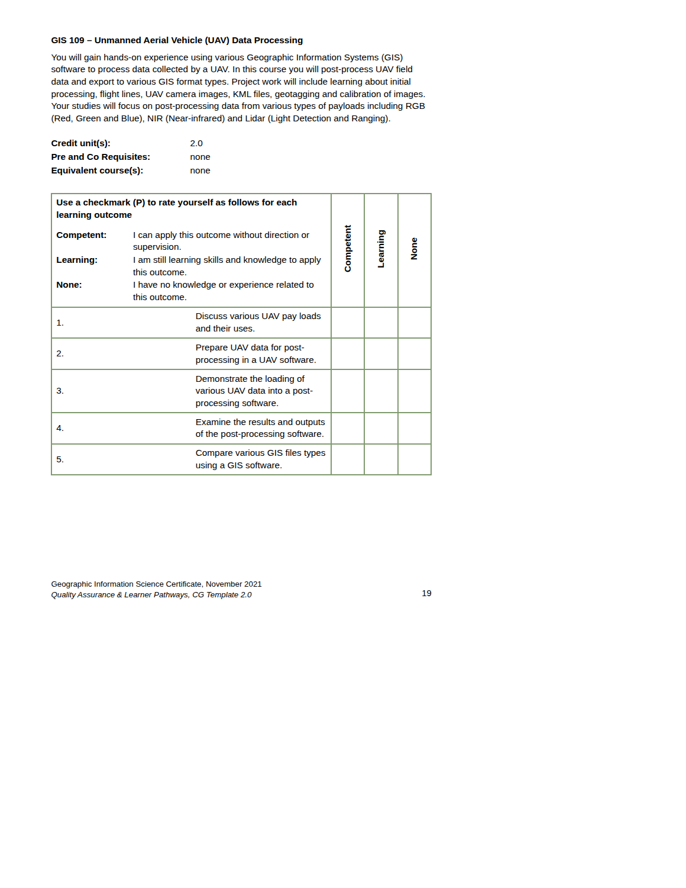GIS 109 – Unmanned Aerial Vehicle (UAV) Data Processing
You will gain hands-on experience using various Geographic Information Systems (GIS) software to process data collected by a UAV. In this course you will post-process UAV field data and export to various GIS format types. Project work will include learning about initial processing, flight lines, UAV camera images, KML files, geotagging and calibration of images. Your studies will focus on post-processing data from various types of payloads including RGB (Red, Green and Blue), NIR (Near-infrared) and Lidar (Light Detection and Ranging).
| Credit unit(s): | 2.0 |
| Pre and Co Requisites: | none |
| Equivalent course(s): | none |
| Use a checkmark (P) to rate yourself as follows for each learning outcome / Competent: / I can apply this outcome without direction or supervision. / / Learning: / I am still learning skills and knowledge to apply this outcome. / / None: / I have no knowledge or experience related to this outcome. / | Competent | Learning | None |
| 1. | Discuss various UAV pay loads and their uses. | | | |
| 2. | Prepare UAV data for post-processing in a UAV software. | | | |
| 3. | Demonstrate the loading of various UAV data into a post-processing software. | | | |
| 4. | Examine the results and outputs of the post-processing software. | | | |
| 5. | Compare various GIS files types using a GIS software. | | | |
Geographic Information Science Certificate, November 2021
Quality Assurance & Learner Pathways, CG Template 2.0
19